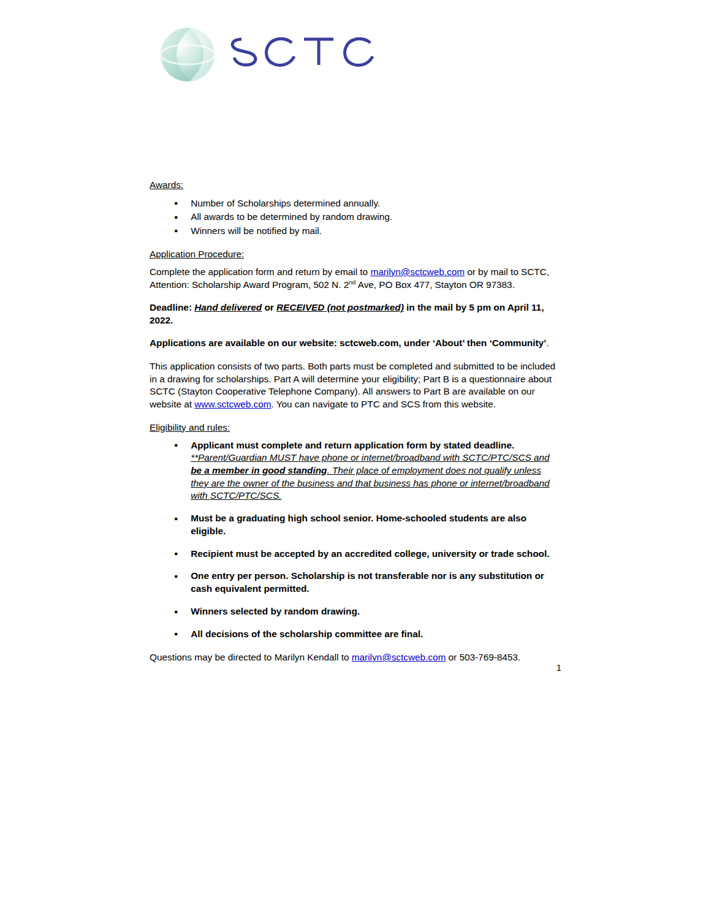Awards:
Number of Scholarships determined annually.
All awards to be determined by random drawing.
Winners will be notified by mail.
Application Procedure:
Complete the application form and return by email to marilyn@sctcweb.com or by mail to SCTC, Attention: Scholarship Award Program, 502 N. 2nd Ave, PO Box 477, Stayton OR 97383.
Deadline: Hand delivered or RECEIVED (not postmarked) in the mail by 5 pm on April 11, 2022.
Applications are available on our website: sctcweb.com, under ‘About’ then ‘Community’.
This application consists of two parts. Both parts must be completed and submitted to be included in a drawing for scholarships. Part A will determine your eligibility; Part B is a questionnaire about SCTC (Stayton Cooperative Telephone Company). All answers to Part B are available on our website at www.sctcweb.com. You can navigate to PTC and SCS from this website.
Eligibility and rules:
Applicant must complete and return application form by stated deadline.
**Parent/Guardian MUST have phone or internet/broadband with SCTC/PTC/SCS and be a member in good standing. Their place of employment does not qualify unless they are the owner of the business and that business has phone or internet/broadband with SCTC/PTC/SCS.
Must be a graduating high school senior. Home-schooled students are also eligible.
Recipient must be accepted by an accredited college, university or trade school.
One entry per person. Scholarship is not transferable nor is any substitution or cash equivalent permitted.
Winners selected by random drawing.
All decisions of the scholarship committee are final.
Questions may be directed to Marilyn Kendall to marilyn@sctcweb.com or 503-769-8453.
1